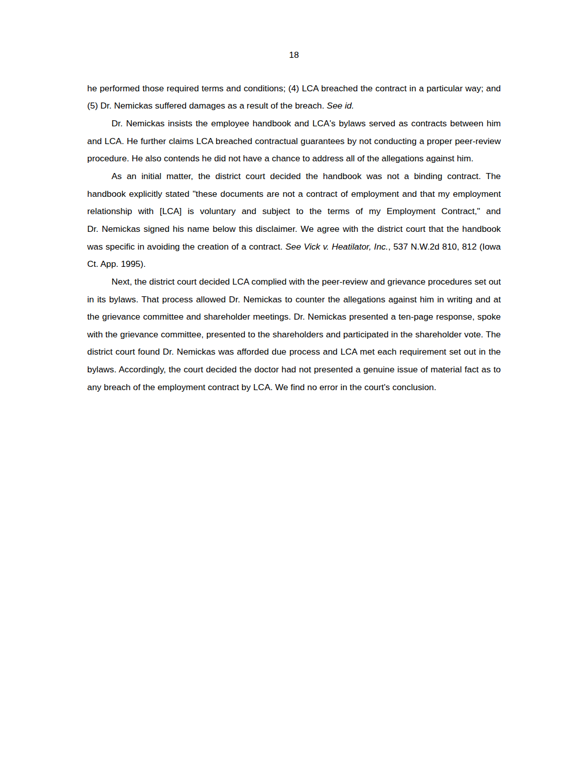18
he performed those required terms and conditions; (4) LCA breached the contract in a particular way; and (5) Dr. Nemickas suffered damages as a result of the breach. See id.
Dr. Nemickas insists the employee handbook and LCA's bylaws served as contracts between him and LCA. He further claims LCA breached contractual guarantees by not conducting a proper peer-review procedure. He also contends he did not have a chance to address all of the allegations against him.
As an initial matter, the district court decided the handbook was not a binding contract. The handbook explicitly stated "these documents are not a contract of employment and that my employment relationship with [LCA] is voluntary and subject to the terms of my Employment Contract," and Dr. Nemickas signed his name below this disclaimer. We agree with the district court that the handbook was specific in avoiding the creation of a contract. See Vick v. Heatilator, Inc., 537 N.W.2d 810, 812 (Iowa Ct. App. 1995).
Next, the district court decided LCA complied with the peer-review and grievance procedures set out in its bylaws. That process allowed Dr. Nemickas to counter the allegations against him in writing and at the grievance committee and shareholder meetings. Dr. Nemickas presented a ten-page response, spoke with the grievance committee, presented to the shareholders and participated in the shareholder vote. The district court found Dr. Nemickas was afforded due process and LCA met each requirement set out in the bylaws. Accordingly, the court decided the doctor had not presented a genuine issue of material fact as to any breach of the employment contract by LCA. We find no error in the court's conclusion.